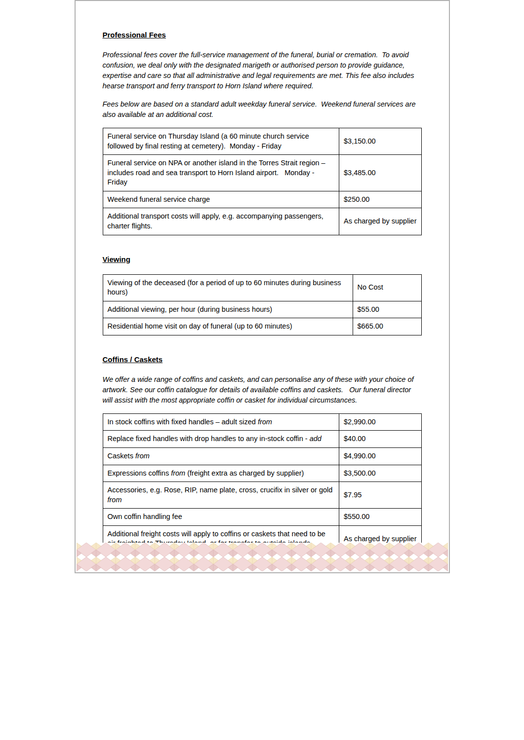Professional Fees
Professional fees cover the full-service management of the funeral, burial or cremation. To avoid confusion, we deal only with the designated marigeth or authorised person to provide guidance, expertise and care so that all administrative and legal requirements are met. This fee also includes hearse transport and ferry transport to Horn Island where required.
Fees below are based on a standard adult weekday funeral service. Weekend funeral services are also available at an additional cost.
| Funeral service on Thursday Island (a 60 minute church service followed by final resting at cemetery). Monday - Friday | $3,150.00 |
| Funeral service on NPA or another island in the Torres Strait region – includes road and sea transport to Horn Island airport. Monday - Friday | $3,485.00 |
| Weekend funeral service charge | $250.00 |
| Additional transport costs will apply, e.g. accompanying passengers, charter flights. | As charged by supplier |
Viewing
| Viewing of the deceased (for a period of up to 60 minutes during business hours) | No Cost |
| Additional viewing, per hour (during business hours) | $55.00 |
| Residential home visit on day of funeral (up to 60 minutes) | $665.00 |
Coffins / Caskets
We offer a wide range of coffins and caskets, and can personalise any of these with your choice of artwork. See our coffin catalogue for details of available coffins and caskets. Our funeral director will assist with the most appropriate coffin or casket for individual circumstances.
| In stock coffins with fixed handles – adult sized from | $2,990.00 |
| Replace fixed handles with drop handles to any in-stock coffin - add | $40.00 |
| Caskets from | $4,990.00 |
| Expressions coffins from (freight extra as charged by supplier) | $3,500.00 |
| Accessories, e.g. Rose, RIP, name plate, cross, crucifix in silver or gold from | $7.95 |
| Own coffin handling fee | $550.00 |
| Additional freight costs will apply to coffins or caskets that need to be air freighted to Thursday Island, or for transfer to outside islands | As charged by supplier |